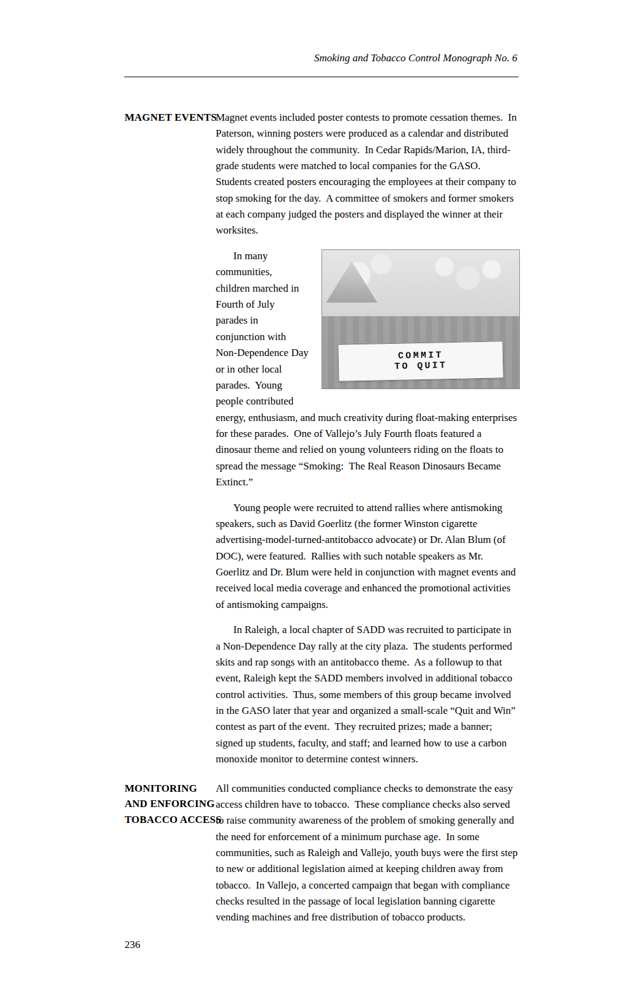Smoking and Tobacco Control Monograph No. 6
Magnet Events
Magnet events included poster contests to promote cessation themes. In Paterson, winning posters were produced as a calendar and distributed widely throughout the community. In Cedar Rapids/Marion, IA, third-grade students were matched to local companies for the GASO. Students created posters encouraging the employees at their company to stop smoking for the day. A committee of smokers and former smokers at each company judged the posters and displayed the winner at their worksites.
COMMIT
TO QUIT
In many communities, children marched in Fourth of July parades in conjunction with Non-Dependence Day or in other local parades. Young people contributed energy, enthusiasm, and much creativity during float-making enterprises for these parades. One of Vallejo’s July Fourth floats featured a dinosaur theme and relied on young volunteers riding on the floats to spread the message “Smoking: The Real Reason Dinosaurs Became Extinct.”
Young people were recruited to attend rallies where antismoking speakers, such as David Goerlitz (the former Winston cigarette advertising-model-turned-antitobacco advocate) or Dr. Alan Blum (of DOC), were featured. Rallies with such notable speakers as Mr. Goerlitz and Dr. Blum were held in conjunction with magnet events and received local media coverage and enhanced the promotional activities of antismoking campaigns.
In Raleigh, a local chapter of SADD was recruited to participate in a Non-Dependence Day rally at the city plaza. The students performed skits and rap songs with an antitobacco theme. As a followup to that event, Raleigh kept the SADD members involved in additional tobacco control activities. Thus, some members of this group became involved in the GASO later that year and organized a small-scale “Quit and Win” contest as part of the event. They recruited prizes; made a banner; signed up students, faculty, and staff; and learned how to use a carbon monoxide monitor to determine contest winners.
Monitoring and Enforcing Tobacco Access
All communities conducted compliance checks to demonstrate the easy access children have to tobacco. These compliance checks also served to raise community awareness of the problem of smoking generally and the need for enforcement of a minimum purchase age. In some communities, such as Raleigh and Vallejo, youth buys were the first step to new or additional legislation aimed at keeping children away from tobacco. In Vallejo, a concerted campaign that began with compliance checks resulted in the passage of local legislation banning cigarette vending machines and free distribution of tobacco products.
236